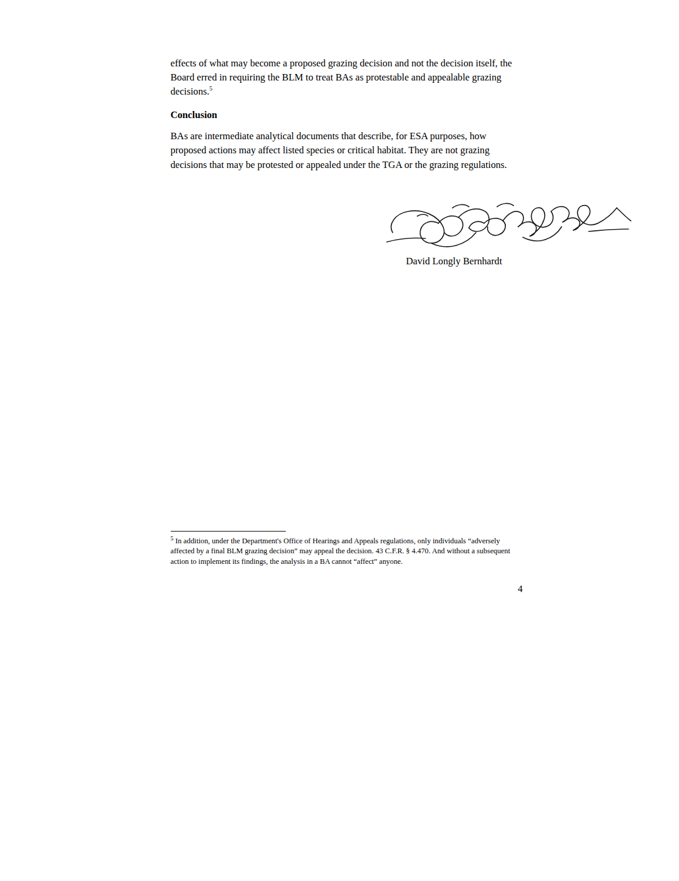effects of what may become a proposed grazing decision and not the decision itself, the Board erred in requiring the BLM to treat BAs as protestable and appealable grazing decisions.5
Conclusion
BAs are intermediate analytical documents that describe, for ESA purposes, how proposed actions may affect listed species or critical habitat. They are not grazing decisions that may be protested or appealed under the TGA or the grazing regulations.
David Longly Bernhardt
5 In addition, under the Department's Office of Hearings and Appeals regulations, only individuals “adversely affected by a final BLM grazing decision” may appeal the decision. 43 C.F.R. § 4.470. And without a subsequent action to implement its findings, the analysis in a BA cannot “affect” anyone.
4